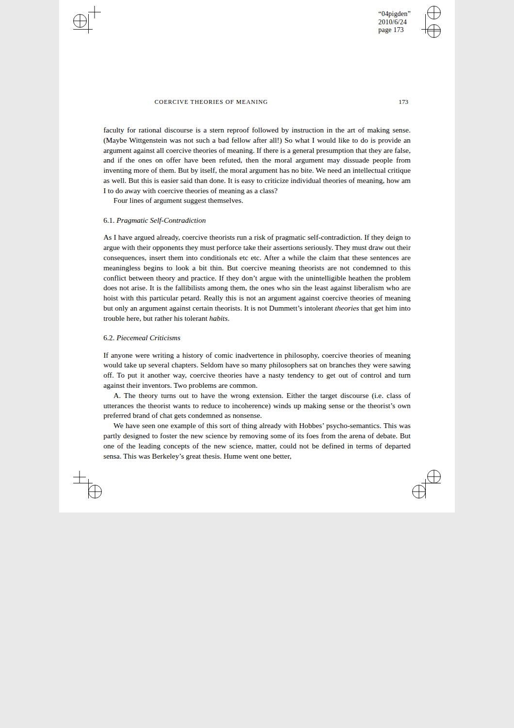“04pigden”
2010/6/24
page 173
COERCIVE THEORIES OF MEANING 173
faculty for rational discourse is a stern reproof followed by instruction in the art of making sense. (Maybe Wittgenstein was not such a bad fellow after all!) So what I would like to do is provide an argument against all coercive theories of meaning. If there is a general presumption that they are false, and if the ones on offer have been refuted, then the moral argument may dissuade people from inventing more of them. But by itself, the moral argument has no bite. We need an intellectual critique as well. But this is easier said than done. It is easy to criticize individual theories of meaning, how am I to do away with coercive theories of meaning as a class?
Four lines of argument suggest themselves.
6.1. Pragmatic Self-Contradiction
As I have argued already, coercive theorists run a risk of pragmatic self-contradiction. If they deign to argue with their opponents they must perforce take their assertions seriously. They must draw out their consequences, insert them into conditionals etc etc. After a while the claim that these sentences are meaningless begins to look a bit thin. But coercive meaning theorists are not condemned to this conflict between theory and practice. If they don’t argue with the unintelligible heathen the problem does not arise. It is the fallibilists among them, the ones who sin the least against liberalism who are hoist with this particular petard. Really this is not an argument against coercive theories of meaning but only an argument against certain theorists. It is not Dummett’s intolerant theories that get him into trouble here, but rather his tolerant habits.
6.2. Piecemeal Criticisms
If anyone were writing a history of comic inadvertence in philosophy, coercive theories of meaning would take up several chapters. Seldom have so many philosophers sat on branches they were sawing off. To put it another way, coercive theories have a nasty tendency to get out of control and turn against their inventors. Two problems are common.
A. The theory turns out to have the wrong extension. Either the target discourse (i.e. class of utterances the theorist wants to reduce to incoherence) winds up making sense or the theorist’s own preferred brand of chat gets condemned as nonsense.
We have seen one example of this sort of thing already with Hobbes’ psycho-semantics. This was partly designed to foster the new science by removing some of its foes from the arena of debate. But one of the leading concepts of the new science, matter, could not be defined in terms of departed sensa. This was Berkeley’s great thesis. Hume went one better,